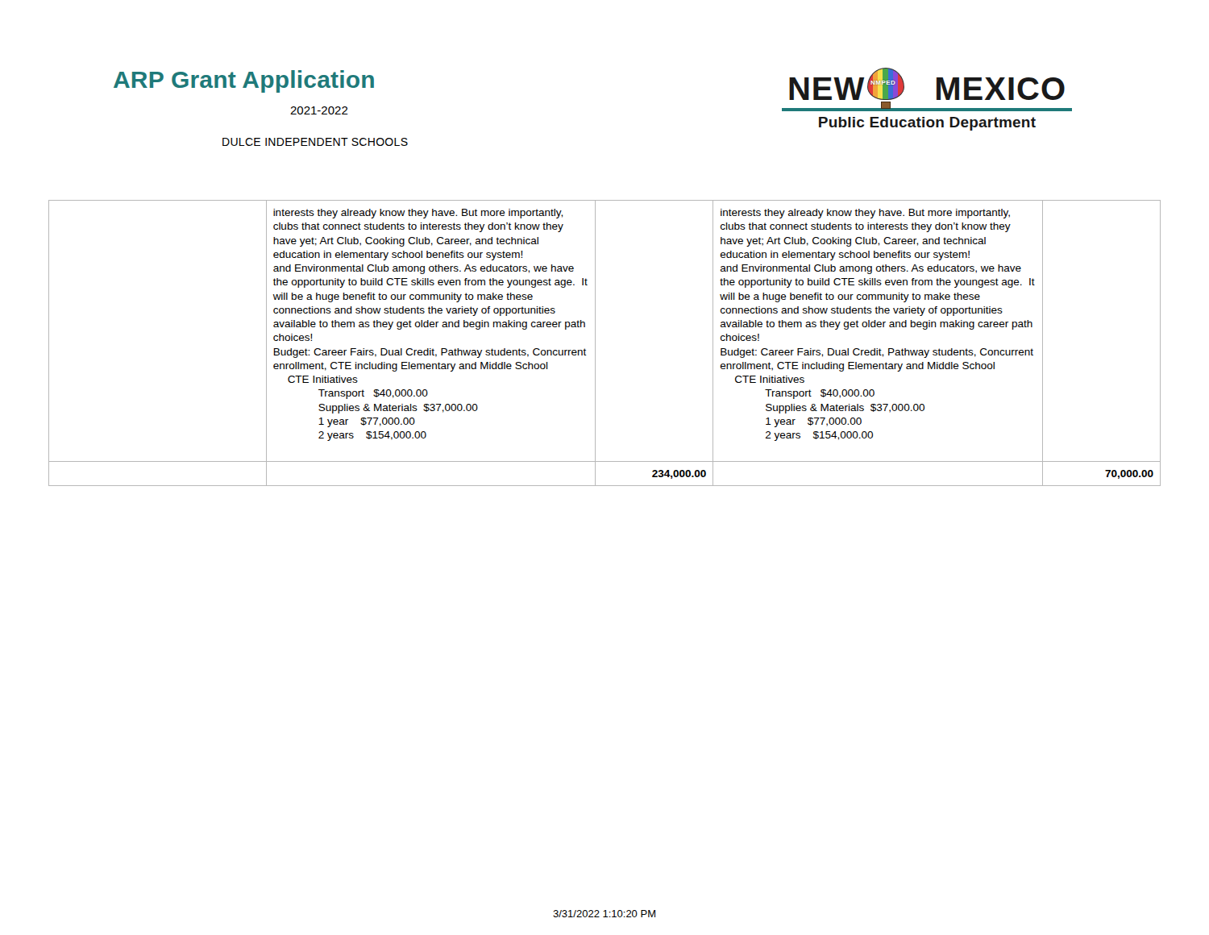ARP Grant Application
2021-2022
DULCE INDEPENDENT SCHOOLS
NEW MEXICO
Public Education Department
NMPED
| | interests they already know they have. But more importantly, clubs that connect students to interests they don’t know they have yet; Art Club, Cooking Club, Career, and technical education in elementary school benefits our system! and Environmental Club among others. As educators, we have the opportunity to build CTE skills even from the youngest age. It will be a huge benefit to our community to make these connections and show students the variety of opportunities available to them as they get older and begin making career path choices! Budget: Career Fairs, Dual Credit, Pathway students, Concurrent enrollment, CTE including Elementary and Middle School CTE Initiatives Transport $40,000.00 Supplies & Materials $37,000.00 1 year $77,000.00 2 years $154,000.00 | | interests they already know they have. But more importantly, clubs that connect students to interests they don’t know they have yet; Art Club, Cooking Club, Career, and technical education in elementary school benefits our system! and Environmental Club among others. As educators, we have the opportunity to build CTE skills even from the youngest age. It will be a huge benefit to our community to make these connections and show students the variety of opportunities available to them as they get older and begin making career path choices! Budget: Career Fairs, Dual Credit, Pathway students, Concurrent enrollment, CTE including Elementary and Middle School CTE Initiatives Transport $40,000.00 Supplies & Materials $37,000.00 1 year $77,000.00 2 years $154,000.00 | |
| | | 234,000.00 | | 70,000.00 |
3/31/2022 1:10:20 PM